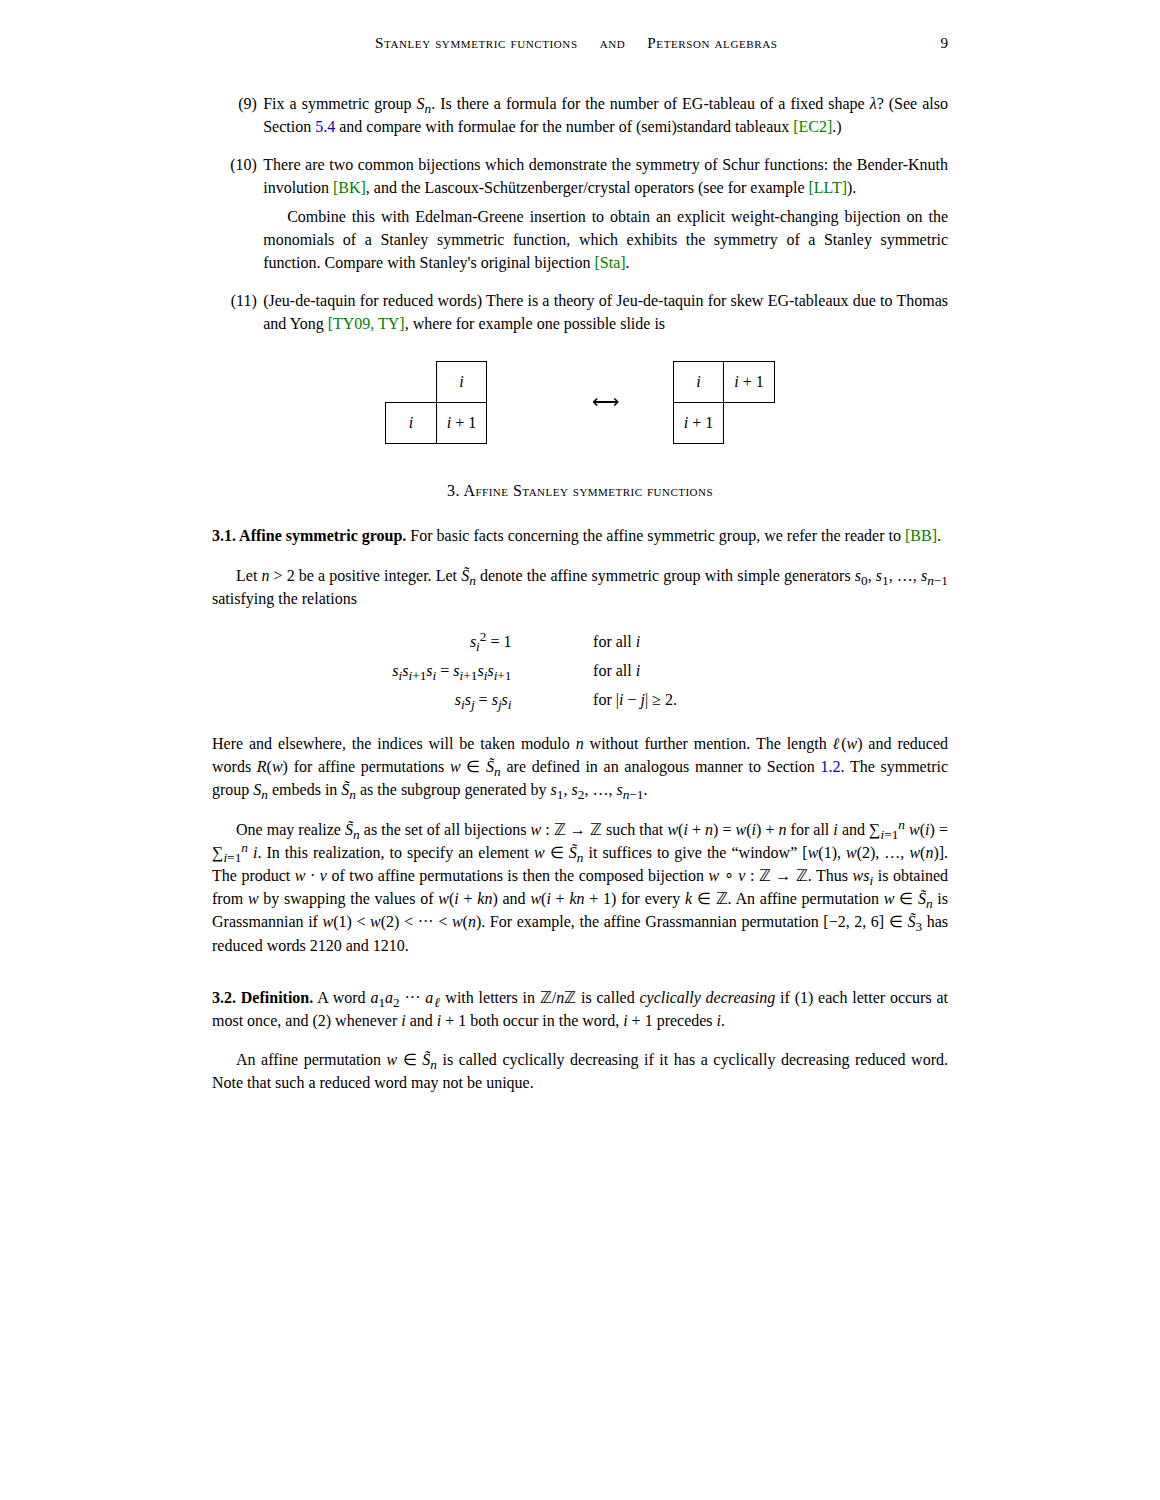Stanley symmetric functions and Peterson algebras9
(9)
Fix a symmetric group Sn. Is there a formula for the number of EG-tableau of a fixed shape λ? (See also Section 5.4 and compare with formulae for the number of (semi)standard tableaux [EC2].)
(10)
There are two common bijections which demonstrate the symmetry of Schur functions: the Bender-Knuth involution [BK], and the Lascoux-Schützenberger/crystal operators (see for example [LLT]).
Combine this with Edelman-Greene insertion to obtain an explicit weight-changing bijection on the monomials of a Stanley symmetric function, which exhibits the symmetry of a Stanley symmetric function. Compare with Stanley's original bijection [Sta].
(11)
(Jeu-de-taquin for reduced words) There is a theory of Jeu-de-taquin for skew EG-tableaux due to Thomas and Yong [TY09, TY], where for example one possible slide is
| | i | |
| i | i + 1 | |
⟷
| i | i + 1 |
| i + 1 | |
3. Affine Stanley symmetric functions
3.1. Affine symmetric group.
For basic facts concerning the affine symmetric group, we refer the reader to [BB].
Let n > 2 be a positive integer. Let S̃n denote the affine symmetric group with simple generators s0, s1, …, sn−1 satisfying the relations
| s i 2 = 1 | for all i |
| s i s i +1 s i = s i +1 s i s i +1 | for all i |
| s i s j = s j s i | for / i − j / ≥ 2. |
Here and elsewhere, the indices will be taken modulo n without further mention. The length ℓ(w) and reduced words R(w) for affine permutations w ∈ S̃n are defined in an analogous manner to Section 1.2. The symmetric group Sn embeds in S̃n as the subgroup generated by s1, s2, …, sn−1.
One may realize S̃n as the set of all bijections w : ℤ → ℤ such that w(i + n) = w(i) + n for all i and ∑i=1n w(i) = ∑i=1n i. In this realization, to specify an element w ∈ S̃n it suffices to give the “window” [w(1), w(2), …, w(n)]. The product w · v of two affine permutations is then the composed bijection w ∘ v : ℤ → ℤ. Thus wsi is obtained from w by swapping the values of w(i + kn) and w(i + kn + 1) for every k ∈ ℤ. An affine permutation w ∈ S̃n is Grassmannian if w(1) < w(2) < ··· < w(n). For example, the affine Grassmannian permutation [−2, 2, 6] ∈ S̃3 has reduced words 2120 and 1210.
3.2. Definition.
A word a1a2 ··· aℓ with letters in ℤ/n ℤ is called cyclically decreasing if (1) each letter occurs at most once, and (2) whenever i and i + 1 both occur in the word, i + 1 precedes i.
An affine permutation w ∈ S̃n is called cyclically decreasing if it has a cyclically decreasing reduced word. Note that such a reduced word may not be unique.